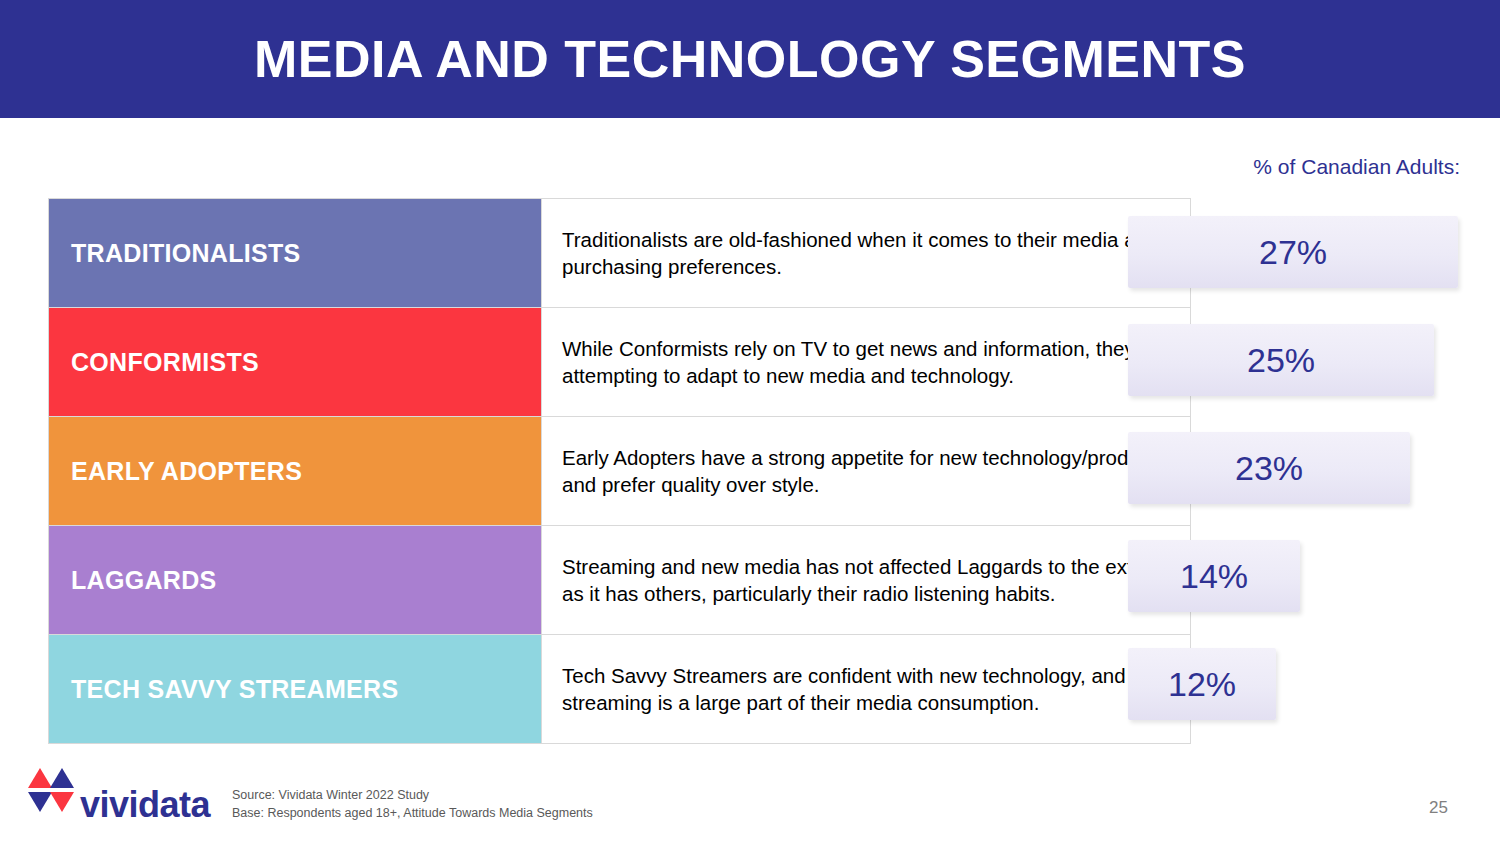MEDIA AND TECHNOLOGY SEGMENTS
% of Canadian Adults:
| TRADITIONALISTS | Traditionalists are old-fashioned when it comes to their media and purchasing preferences. |
| CONFORMISTS | While Conformists rely on TV to get news and information, they are attempting to adapt to new media and technology. |
| EARLY ADOPTERS | Early Adopters have a strong appetite for new technology/products and prefer quality over style. |
| LAGGARDS | Streaming and new media has not affected Laggards to the extent as it has others, particularly their radio listening habits. |
| TECH SAVVY STREAMERS | Tech Savvy Streamers are confident with new technology, and streaming is a large part of their media consumption. |
27%
25%
23%
14%
12%
Source: Vividata Winter 2022 Study
Base: Respondents aged 18+, Attitude Towards Media Segments
25
vividata